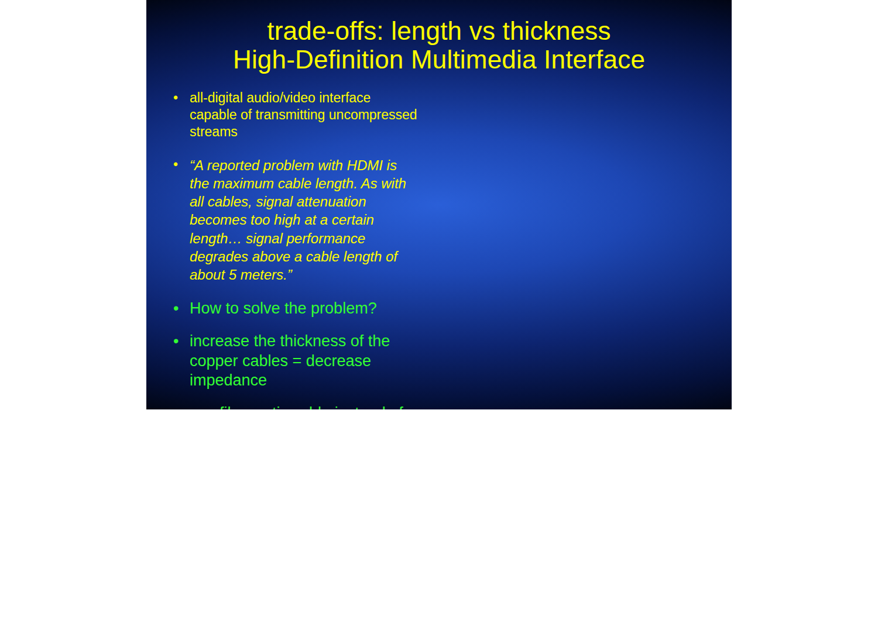trade-offs: length vs thickness
High-Definition Multimedia Interface
all-digital audio/video interface capable of transmitting uncompressed streams
“A reported problem with HDMI is the maximum cable length. As with all cables, signal attenuation becomes too high at a certain length… signal performance degrades above a cable length of about 5 meters.”
How to solve the problem?
increase the thickness of the copper cables = decrease impedance
use fiber optic cable instead of standard copper